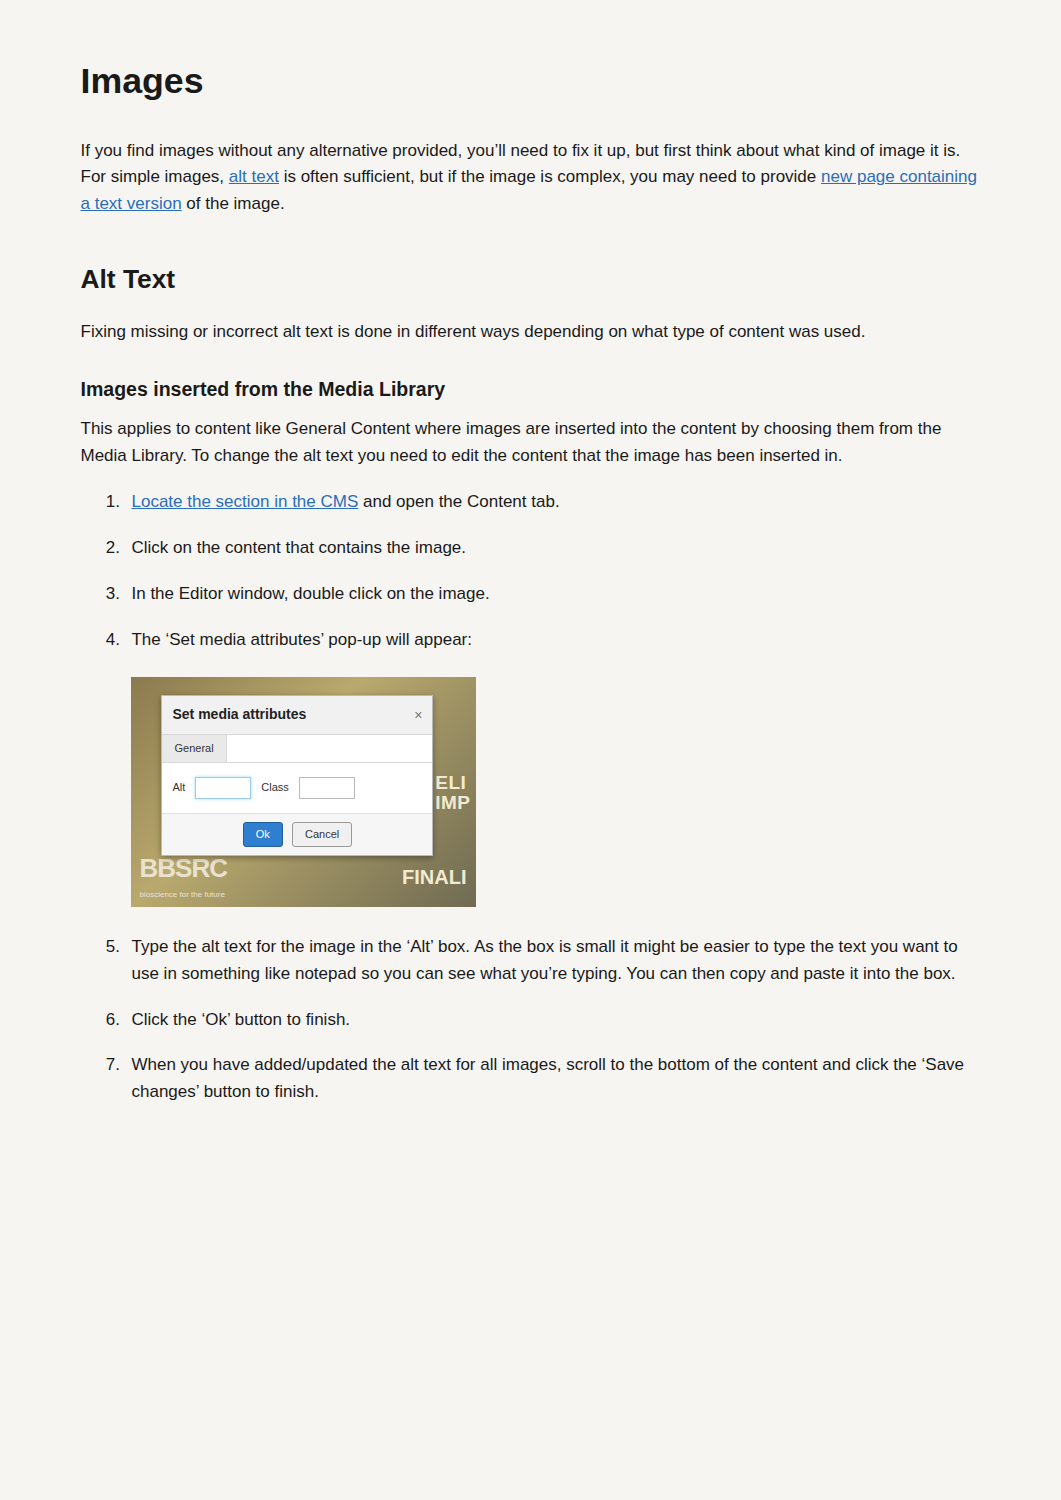Images
If you find images without any alternative provided, you’ll need to fix it up, but first think about what kind of image it is. For simple images, alt text is often sufficient, but if the image is complex, you may need to provide new page containing a text version of the image.
Alt Text
Fixing missing or incorrect alt text is done in different ways depending on what type of content was used.
Images inserted from the Media Library
This applies to content like General Content where images are inserted into the content by choosing them from the Media Library. To change the alt text you need to edit the content that the image has been inserted in.
Locate the section in the CMS and open the Content tab.
Click on the content that contains the image.
In the Editor window, double click on the image.
The ‘Set media attributes’ pop-up will appear:
ELI
IMP
BBSRCbioscience for the future
FINALI
Set media attributes ×
General
Alt Class
Ok Cancel
Type the alt text for the image in the ‘Alt’ box. As the box is small it might be easier to type the text you want to use in something like notepad so you can see what you’re typing. You can then copy and paste it into the box.
Click the ‘Ok’ button to finish.
When you have added/updated the alt text for all images, scroll to the bottom of the content and click the ‘Save changes’ button to finish.